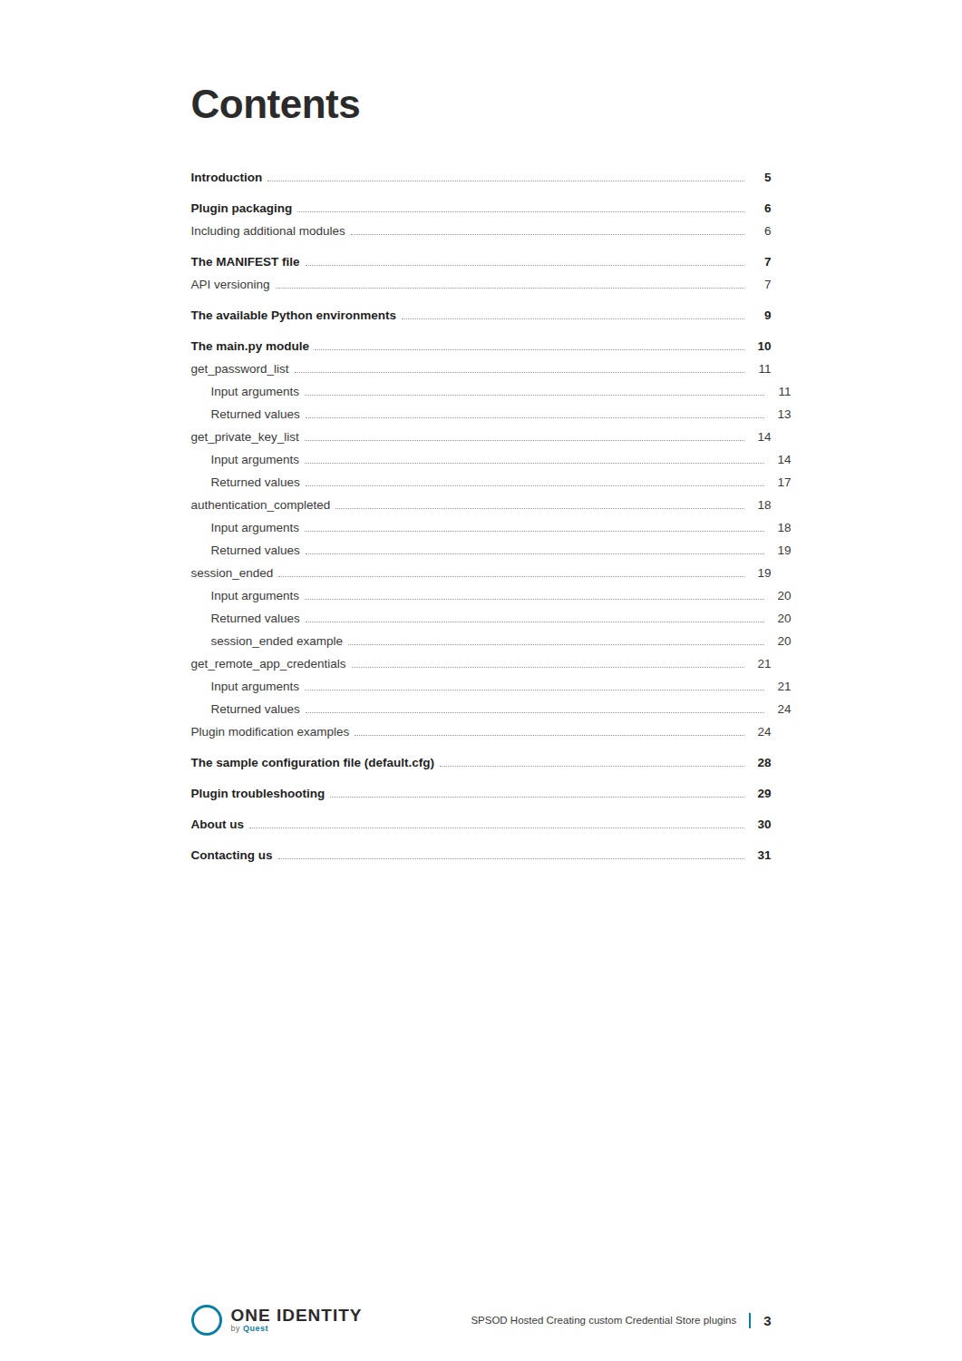Contents
Introduction 5
Plugin packaging 6
Including additional modules 6
The MANIFEST file 7
API versioning 7
The available Python environments 9
The main.py module 10
get_password_list 11
Input arguments 11
Returned values 13
get_private_key_list 14
Input arguments 14
Returned values 17
authentication_completed 18
Input arguments 18
Returned values 19
session_ended 19
Input arguments 20
Returned values 20
session_ended example 20
get_remote_app_credentials 21
Input arguments 21
Returned values 24
Plugin modification examples 24
The sample configuration file (default.cfg) 28
Plugin troubleshooting 29
About us 30
Contacting us 31
ONE IDENTITY
by Quest
SPSOD Hosted Creating custom Credential Store plugins
3